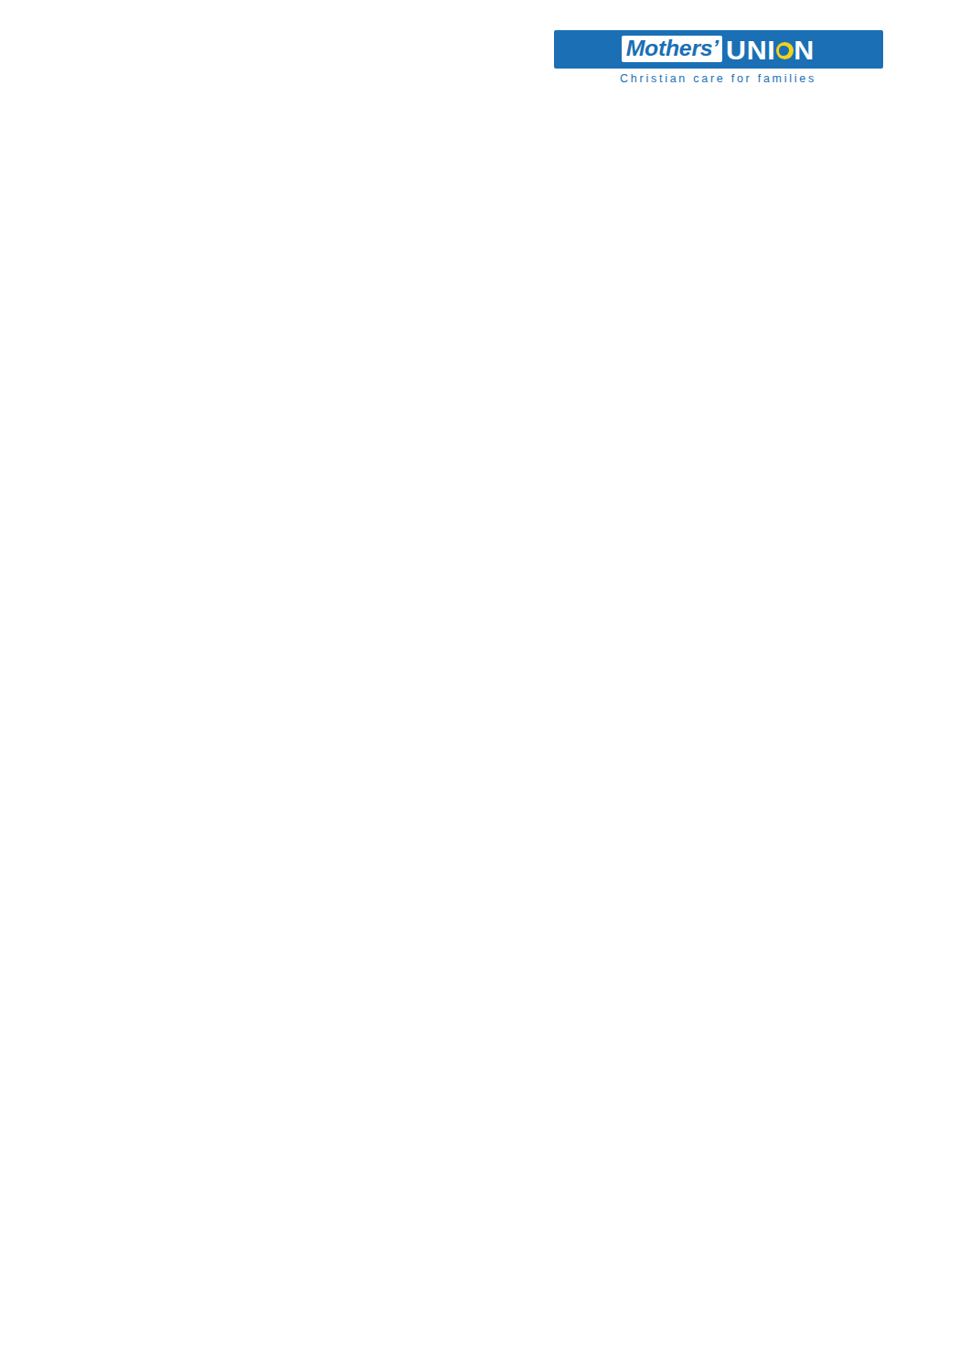Mothers’UNI N
Christian care for families